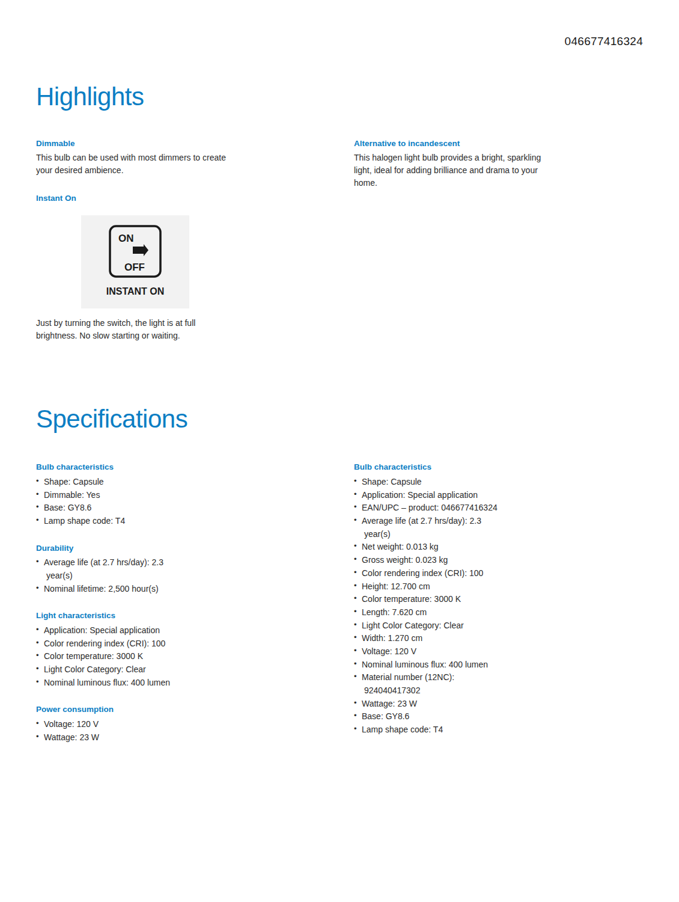046677416324
Highlights
Dimmable
This bulb can be used with most dimmers to create your desired ambience.
Instant On
ON OFF INSTANT ON
Just by turning the switch, the light is at full brightness. No slow starting or waiting.
Alternative to incandescent
This halogen light bulb provides a bright, sparkling light, ideal for adding brilliance and drama to your home.
Specifications
Bulb characteristics
Shape: Capsule
Dimmable: Yes
Base: GY8.6
Lamp shape code: T4
Durability
Average life (at 2.7 hrs/day): 2.3year(s)
Nominal lifetime: 2,500 hour(s)
Light characteristics
Application: Special application
Color rendering index (CRI): 100
Color temperature: 3000 K
Light Color Category: Clear
Nominal luminous flux: 400 lumen
Power consumption
Voltage: 120 V
Wattage: 23 W
Bulb characteristics
Shape: Capsule
Application: Special application
EAN/UPC – product: 046677416324
Average life (at 2.7 hrs/day): 2.3year(s)
Net weight: 0.013 kg
Gross weight: 0.023 kg
Color rendering index (CRI): 100
Height: 12.700 cm
Color temperature: 3000 K
Length: 7.620 cm
Light Color Category: Clear
Width: 1.270 cm
Voltage: 120 V
Nominal luminous flux: 400 lumen
Material number (12NC):924040417302
Wattage: 23 W
Base: GY8.6
Lamp shape code: T4